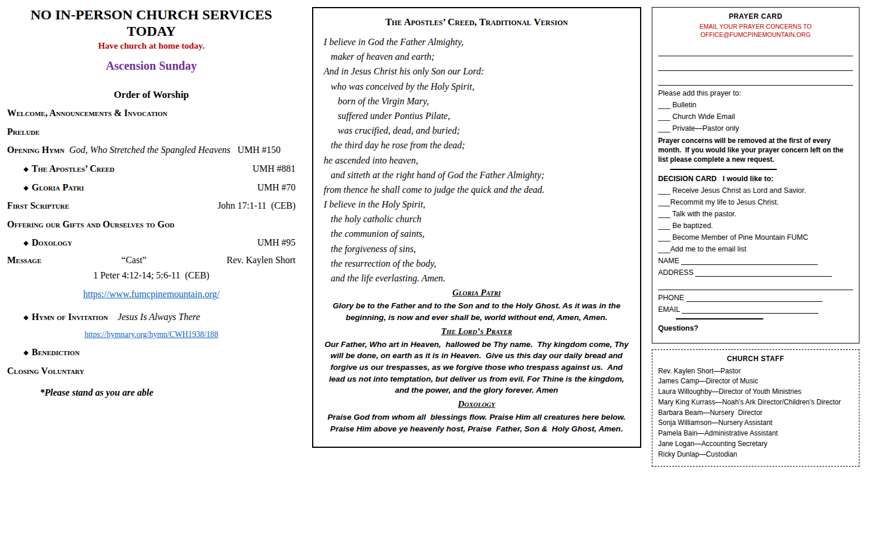NO IN-PERSON CHURCH SERVICES TODAY
Have church at home today.
Ascension Sunday
Order of Worship
Welcome, Announcements & Invocation
Prelude
Opening Hymn God, Who Stretched the Spangled Heavens UMH #150
The Apostles’ Creed UMH #881
Gloria Patri UMH #70
First Scripture John 17:1-11 (CEB)
Offering our Gifts and Ourselves to God
Doxology UMH #95
Message “Cast” Rev. Kaylen Short
1 Peter 4:12-14; 5:6-11 (CEB)
https://www.fumcpinemountain.org/
Hymn of Invitation Jesus Is Always There
https://hymnary.org/hymn/CWH1938/188
Benediction
Closing Voluntary
*Please stand as you are able
The Apostles’ Creed, Traditional Version
I believe in God the Father Almighty,
maker of heaven and earth;
And in Jesus Christ his only Son our Lord:
who was conceived by the Holy Spirit,
born of the Virgin Mary,
suffered under Pontius Pilate,
was crucified, dead, and buried;
the third day he rose from the dead;
he ascended into heaven,
and sitteth at the right hand of God the Father Almighty;
from thence he shall come to judge the quick and the dead.
I believe in the Holy Spirit,
the holy catholic church
the communion of saints,
the forgiveness of sins,
the resurrection of the body,
and the life everlasting. Amen.
Gloria Patri
Glory be to the Father and to the Son and to the Holy Ghost. As it was in the beginning, is now and ever shall be, world without end, Amen, Amen.
The Lord’s Prayer
Our Father, Who art in Heaven, hallowed be Thy name. Thy kingdom come, Thy will be done, on earth as it is in Heaven. Give us this day our daily bread and forgive us our trespasses, as we forgive those who trespass against us. And lead us not into temptation, but deliver us from evil. For Thine is the kingdom, and the power, and the glory forever. Amen
Doxology
Praise God from whom all blessings flow. Praise Him all creatures here below. Praise Him above ye heavenly host, Praise Father, Son & Holy Ghost, Amen.
PRAYER CARD
EMAIL YOUR PRAYER CONCERNS TO
OFFICE@FUMCPINEMOUNTAIN.ORG
Please add this prayer to:
___ Bulletin
___ Church Wide Email
___ Private—Pastor only
Prayer concerns will be removed at the first of every month. If you would like your prayer concern left on the list please complete a new request.
DECISION CARD I would like to:
___ Receive Jesus Christ as Lord and Savior.
___Recommit my life to Jesus Christ.
___ Talk with the pastor.
___ Be baptized.
___ Become Member of Pine Mountain FUMC
___Add me to the email list
NAME
ADDRESS
PHONE
EMAIL
Questions?
CHURCH STAFF
Rev. Kaylen Short—Pastor
James Camp—Director of Music
Laura Willoughby—Director of Youth Ministries
Mary King Kurrass—Noah’s Ark Director/Children’s Director
Barbara Beam—Nursery Director
Sonja Williamson—Nursery Assistant
Pamela Bain—Administrative Assistant
Jane Logan—Accounting Secretary
Ricky Dunlap—Custodian